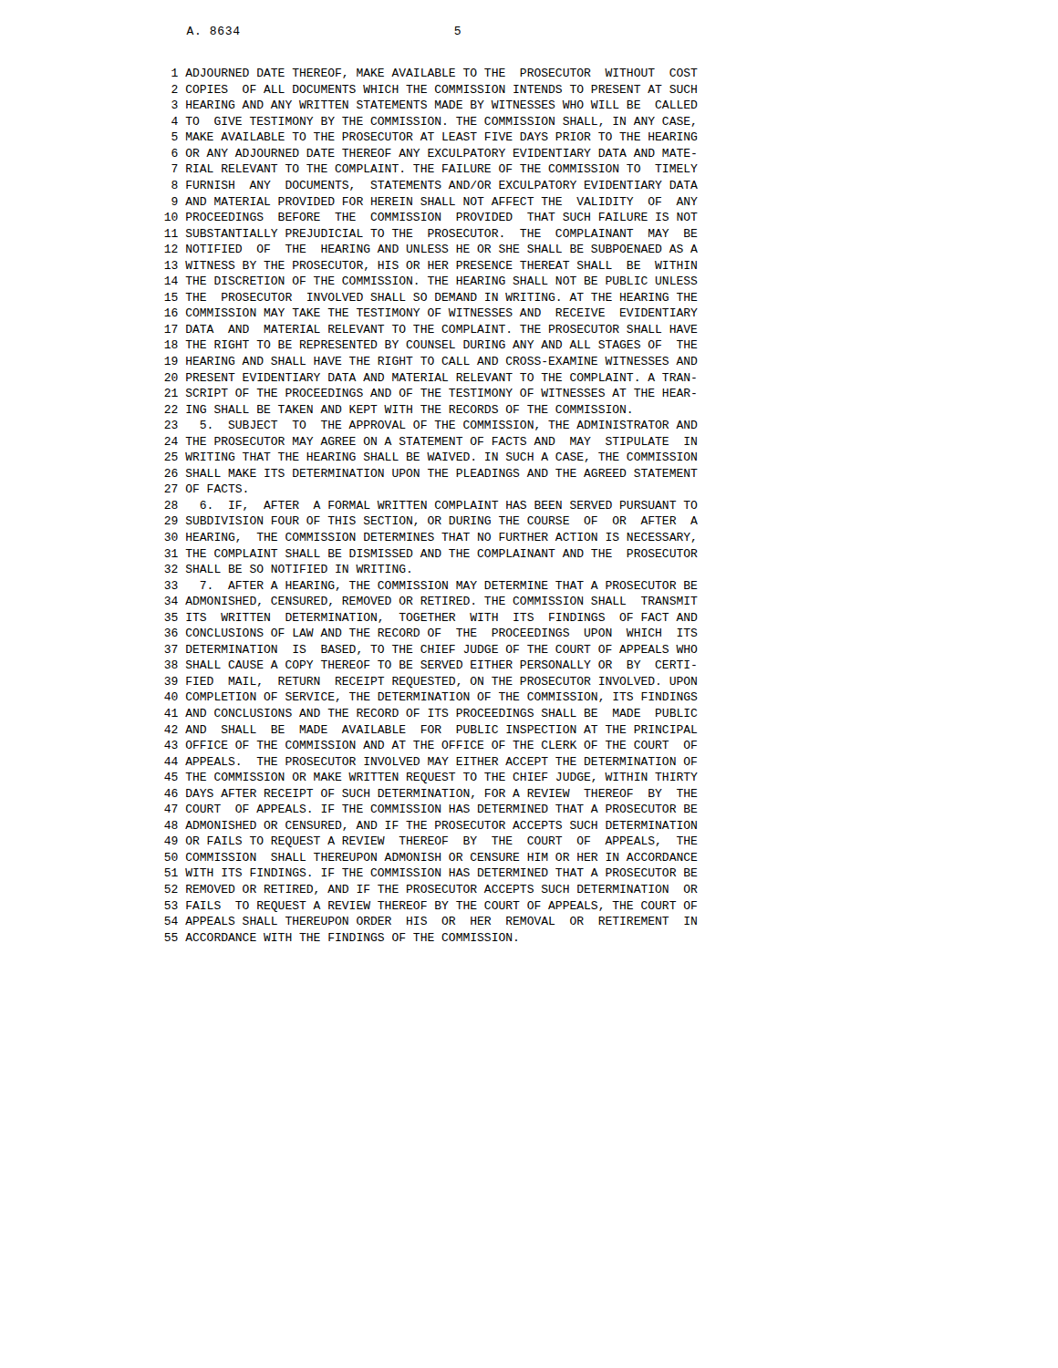A. 86345
ADJOURNED DATE THEREOF, MAKE AVAILABLE TO THE PROSECUTOR WITHOUT COST
COPIES OF ALL DOCUMENTS WHICH THE COMMISSION INTENDS TO PRESENT AT SUCH
HEARING AND ANY WRITTEN STATEMENTS MADE BY WITNESSES WHO WILL BE CALLED
TO GIVE TESTIMONY BY THE COMMISSION. THE COMMISSION SHALL, IN ANY CASE,
MAKE AVAILABLE TO THE PROSECUTOR AT LEAST FIVE DAYS PRIOR TO THE HEARING
OR ANY ADJOURNED DATE THEREOF ANY EXCULPATORY EVIDENTIARY DATA AND MATE-
RIAL RELEVANT TO THE COMPLAINT. THE FAILURE OF THE COMMISSION TO TIMELY
FURNISH ANY DOCUMENTS, STATEMENTS AND/OR EXCULPATORY EVIDENTIARY DATA
AND MATERIAL PROVIDED FOR HEREIN SHALL NOT AFFECT THE VALIDITY OF ANY
PROCEEDINGS BEFORE THE COMMISSION PROVIDED THAT SUCH FAILURE IS NOT
SUBSTANTIALLY PREJUDICIAL TO THE PROSECUTOR. THE COMPLAINANT MAY BE
NOTIFIED OF THE HEARING AND UNLESS HE OR SHE SHALL BE SUBPOENAED AS A
WITNESS BY THE PROSECUTOR, HIS OR HER PRESENCE THEREAT SHALL BE WITHIN
THE DISCRETION OF THE COMMISSION. THE HEARING SHALL NOT BE PUBLIC UNLESS
THE PROSECUTOR INVOLVED SHALL SO DEMAND IN WRITING. AT THE HEARING THE
COMMISSION MAY TAKE THE TESTIMONY OF WITNESSES AND RECEIVE EVIDENTIARY
DATA AND MATERIAL RELEVANT TO THE COMPLAINT. THE PROSECUTOR SHALL HAVE
THE RIGHT TO BE REPRESENTED BY COUNSEL DURING ANY AND ALL STAGES OF THE
HEARING AND SHALL HAVE THE RIGHT TO CALL AND CROSS-EXAMINE WITNESSES AND
PRESENT EVIDENTIARY DATA AND MATERIAL RELEVANT TO THE COMPLAINT. A TRAN-
SCRIPT OF THE PROCEEDINGS AND OF THE TESTIMONY OF WITNESSES AT THE HEAR-
ING SHALL BE TAKEN AND KEPT WITH THE RECORDS OF THE COMMISSION.
5. SUBJECT TO THE APPROVAL OF THE COMMISSION, THE ADMINISTRATOR AND
THE PROSECUTOR MAY AGREE ON A STATEMENT OF FACTS AND MAY STIPULATE IN
WRITING THAT THE HEARING SHALL BE WAIVED. IN SUCH A CASE, THE COMMISSION
SHALL MAKE ITS DETERMINATION UPON THE PLEADINGS AND THE AGREED STATEMENT
OF FACTS.
6. IF, AFTER A FORMAL WRITTEN COMPLAINT HAS BEEN SERVED PURSUANT TO
SUBDIVISION FOUR OF THIS SECTION, OR DURING THE COURSE OF OR AFTER A
HEARING, THE COMMISSION DETERMINES THAT NO FURTHER ACTION IS NECESSARY,
THE COMPLAINT SHALL BE DISMISSED AND THE COMPLAINANT AND THE PROSECUTOR
SHALL BE SO NOTIFIED IN WRITING.
7. AFTER A HEARING, THE COMMISSION MAY DETERMINE THAT A PROSECUTOR BE
ADMONISHED, CENSURED, REMOVED OR RETIRED. THE COMMISSION SHALL TRANSMIT
ITS WRITTEN DETERMINATION, TOGETHER WITH ITS FINDINGS OF FACT AND
CONCLUSIONS OF LAW AND THE RECORD OF THE PROCEEDINGS UPON WHICH ITS
DETERMINATION IS BASED, TO THE CHIEF JUDGE OF THE COURT OF APPEALS WHO
SHALL CAUSE A COPY THEREOF TO BE SERVED EITHER PERSONALLY OR BY CERTI-
FIED MAIL, RETURN RECEIPT REQUESTED, ON THE PROSECUTOR INVOLVED. UPON
COMPLETION OF SERVICE, THE DETERMINATION OF THE COMMISSION, ITS FINDINGS
AND CONCLUSIONS AND THE RECORD OF ITS PROCEEDINGS SHALL BE MADE PUBLIC
AND SHALL BE MADE AVAILABLE FOR PUBLIC INSPECTION AT THE PRINCIPAL
OFFICE OF THE COMMISSION AND AT THE OFFICE OF THE CLERK OF THE COURT OF
APPEALS. THE PROSECUTOR INVOLVED MAY EITHER ACCEPT THE DETERMINATION OF
THE COMMISSION OR MAKE WRITTEN REQUEST TO THE CHIEF JUDGE, WITHIN THIRTY
DAYS AFTER RECEIPT OF SUCH DETERMINATION, FOR A REVIEW THEREOF BY THE
COURT OF APPEALS. IF THE COMMISSION HAS DETERMINED THAT A PROSECUTOR BE
ADMONISHED OR CENSURED, AND IF THE PROSECUTOR ACCEPTS SUCH DETERMINATION
OR FAILS TO REQUEST A REVIEW THEREOF BY THE COURT OF APPEALS, THE
COMMISSION SHALL THEREUPON ADMONISH OR CENSURE HIM OR HER IN ACCORDANCE
WITH ITS FINDINGS. IF THE COMMISSION HAS DETERMINED THAT A PROSECUTOR BE
REMOVED OR RETIRED, AND IF THE PROSECUTOR ACCEPTS SUCH DETERMINATION OR
FAILS TO REQUEST A REVIEW THEREOF BY THE COURT OF APPEALS, THE COURT OF
APPEALS SHALL THEREUPON ORDER HIS OR HER REMOVAL OR RETIREMENT IN
ACCORDANCE WITH THE FINDINGS OF THE COMMISSION.